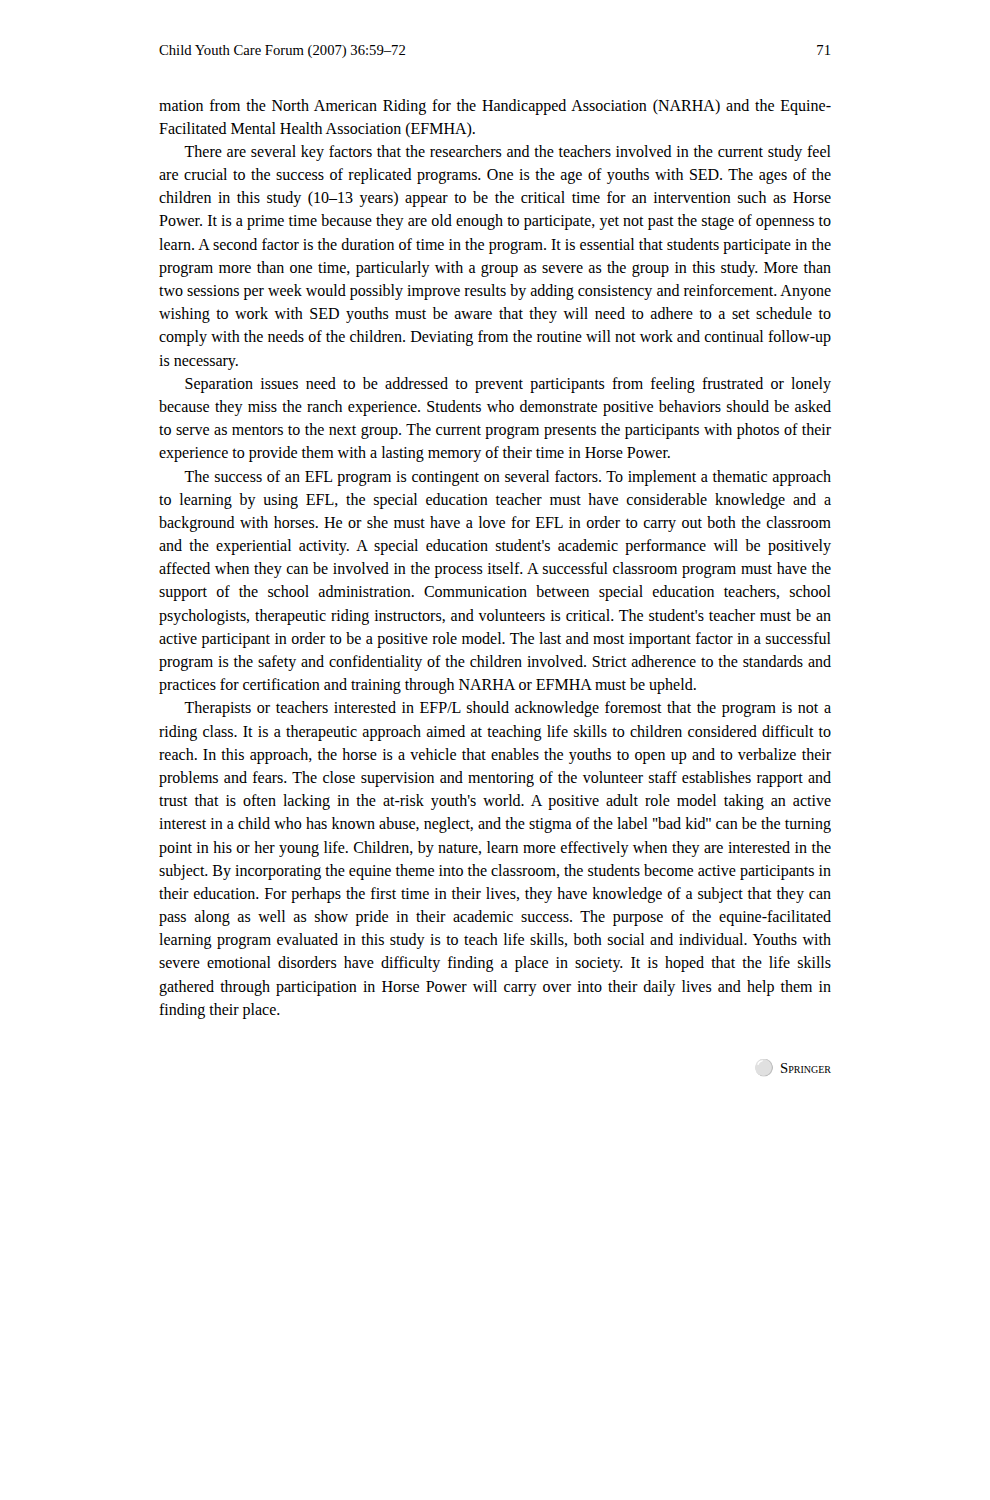Child Youth Care Forum (2007) 36:59–72 71
mation from the North American Riding for the Handicapped Association (NARHA) and the Equine-Facilitated Mental Health Association (EFMHA).
There are several key factors that the researchers and the teachers involved in the current study feel are crucial to the success of replicated programs. One is the age of youths with SED. The ages of the children in this study (10–13 years) appear to be the critical time for an intervention such as Horse Power. It is a prime time because they are old enough to participate, yet not past the stage of openness to learn. A second factor is the duration of time in the program. It is essential that students participate in the program more than one time, particularly with a group as severe as the group in this study. More than two sessions per week would possibly improve results by adding consistency and reinforcement. Anyone wishing to work with SED youths must be aware that they will need to adhere to a set schedule to comply with the needs of the children. Deviating from the routine will not work and continual follow-up is necessary.
Separation issues need to be addressed to prevent participants from feeling frustrated or lonely because they miss the ranch experience. Students who demonstrate positive behaviors should be asked to serve as mentors to the next group. The current program presents the participants with photos of their experience to provide them with a lasting memory of their time in Horse Power.
The success of an EFL program is contingent on several factors. To implement a thematic approach to learning by using EFL, the special education teacher must have considerable knowledge and a background with horses. He or she must have a love for EFL in order to carry out both the classroom and the experiential activity. A special education student's academic performance will be positively affected when they can be involved in the process itself. A successful classroom program must have the support of the school administration. Communication between special education teachers, school psychologists, therapeutic riding instructors, and volunteers is critical. The student's teacher must be an active participant in order to be a positive role model. The last and most important factor in a successful program is the safety and confidentiality of the children involved. Strict adherence to the standards and practices for certification and training through NARHA or EFMHA must be upheld.
Therapists or teachers interested in EFP/L should acknowledge foremost that the program is not a riding class. It is a therapeutic approach aimed at teaching life skills to children considered difficult to reach. In this approach, the horse is a vehicle that enables the youths to open up and to verbalize their problems and fears. The close supervision and mentoring of the volunteer staff establishes rapport and trust that is often lacking in the at-risk youth's world. A positive adult role model taking an active interest in a child who has known abuse, neglect, and the stigma of the label ''bad kid'' can be the turning point in his or her young life. Children, by nature, learn more effectively when they are interested in the subject. By incorporating the equine theme into the classroom, the students become active participants in their education. For perhaps the first time in their lives, they have knowledge of a subject that they can pass along as well as show pride in their academic success. The purpose of the equine-facilitated learning program evaluated in this study is to teach life skills, both social and individual. Youths with severe emotional disorders have difficulty finding a place in society. It is hoped that the life skills gathered through participation in Horse Power will carry over into their daily lives and help them in finding their place.
⚪Springer